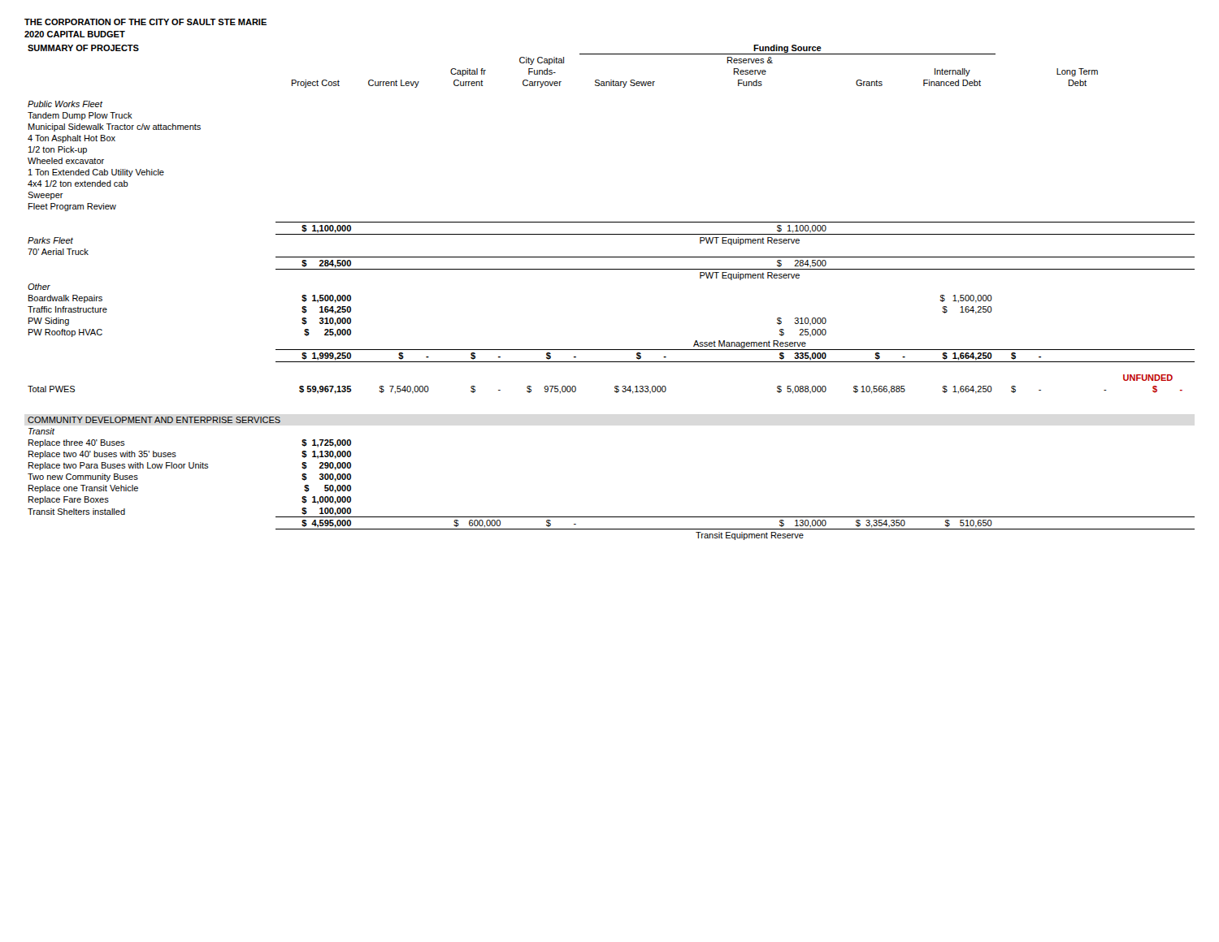THE CORPORATION OF THE CITY OF SAULT STE MARIE
2020 CAPITAL BUDGET
| SUMMARY OF PROJECTS | | | | | Funding Source | | | | |
| | | | | City Capital | | Reserves & | | | | | | |
| | | | Capital fr | Funds- | | Reserve | | Internally | | Long Term | | |
| | Project Cost | Current Levy | Current | Carryover | Sanitary Sewer | Funds | Grants | Financed Debt | | Debt | | |
| Public Works Fleet | |
| Tandem Dump Plow Truck | |
| Municipal Sidewalk Tractor c/w attachments | |
| 4 Ton Asphalt Hot Box | |
| 1/2 ton Pick-up | |
| Wheeled excavator | |
| 1 Ton Extended Cab Utility Vehicle | |
| 4x4 1/2 ton extended cab | |
| Sweeper | |
| Fleet Program Review | |
| | $ 1,100,000 | | | | | $ 1,100,000 | | | | | | |
| Parks Fleet | | | | | | PWT Equipment Reserve | | | | | | |
| 70' Aerial Truck | |
| | $ 284,500 | | | | | $ 284,500 | | | | | | |
| | | | | | | PWT Equipment Reserve | | | | | | |
| Other | |
| Boardwalk Repairs | $ 1,500,000 | | | | | | | $ 1,500,000 | | | | |
| Traffic Infrastructure | $ 164,250 | | | | | | | $ 164,250 | | | | |
| PW Siding | $ 310,000 | | | | | $ 310,000 | | | | | | |
| PW Rooftop HVAC | $ 25,000 | | | | | $ 25,000 | | | | | | |
| | | | | | | Asset Management Reserve | | | | | | |
| | $ 1,999,250 | $ - | $ - | $ - | $ - | $ 335,000 | $ - | $ 1,664,250 | $ - | | | |
| | UNFUNDED | |
| Total PWES | $ 59,967,135 | $ 7,540,000 | $ - | $ 975,000 | $ 34,133,000 | $ 5,088,000 | $ 10,566,885 | $ 1,664,250 | $ - | - | $ - | |
| COMMUNITY DEVELOPMENT AND ENTERPRISE SERVICES |
| Transit | |
| Replace three 40' Buses | $ 1,725,000 | |
| Replace two 40' buses with 35' buses | $ 1,130,000 | |
| Replace two Para Buses with Low Floor Units | $ 290,000 | |
| Two new Community Buses | $ 300,000 | |
| Replace one Transit Vehicle | $ 50,000 | |
| Replace Fare Boxes | $ 1,000,000 | |
| Transit Shelters installed | $ 100,000 | |
| | $ 4,595,000 | | $ 600,000 | $ - | | $ 130,000 | $ 3,354,350 | $ 510,650 | | | | |
| | | | | | | Transit Equipment Reserve | | | | | | |